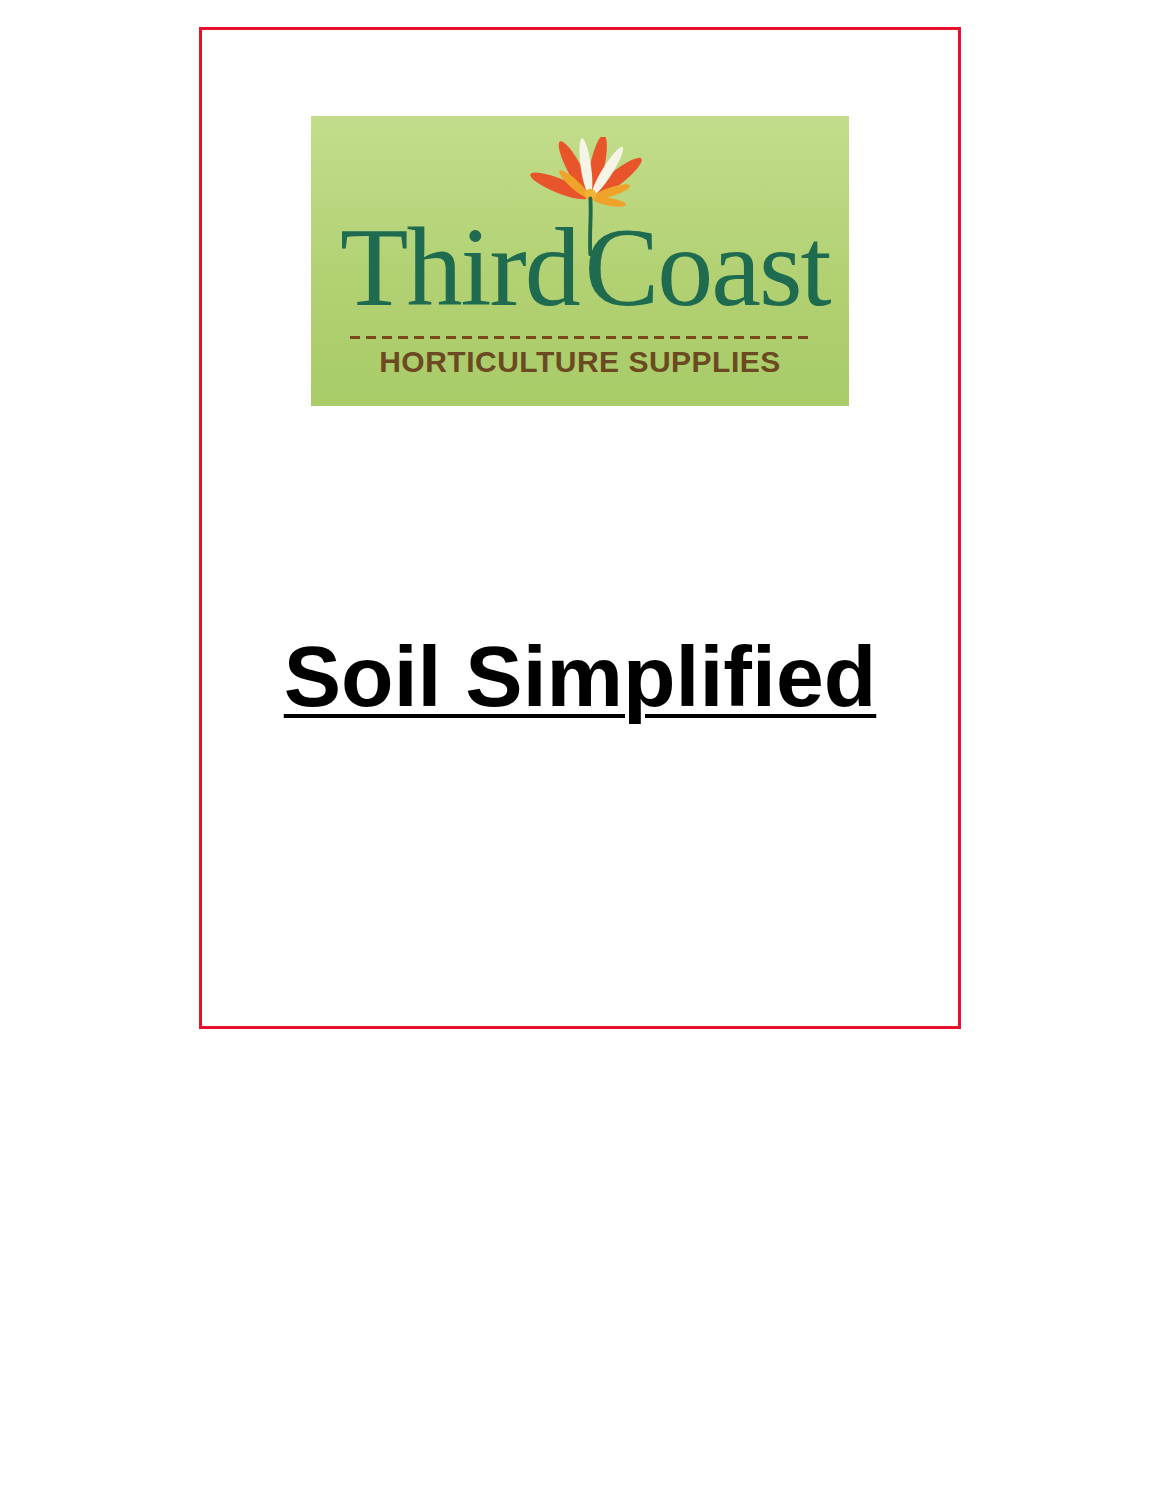Third Coast
Horticulture Supplies
Soil Simplified